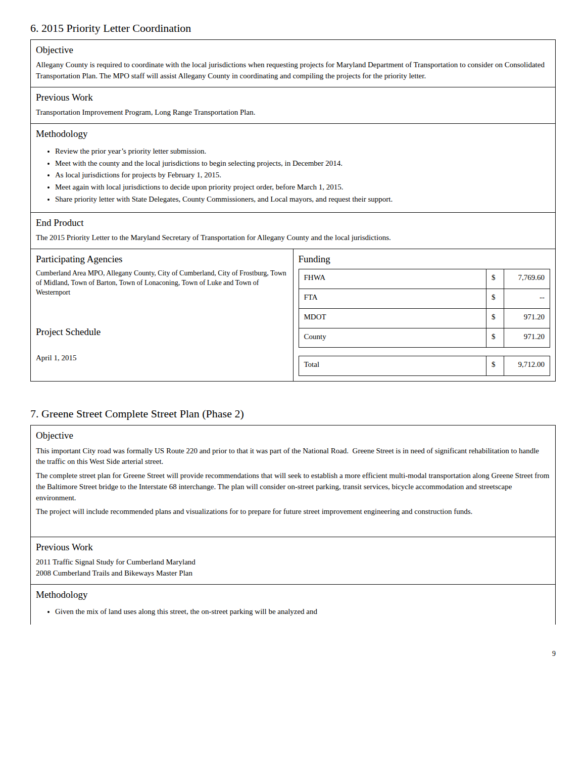6. 2015 Priority Letter Coordination
| Objective |
| Allegany County is required to coordinate with the local jurisdictions when requesting projects for Maryland Department of Transportation to consider on Consolidated Transportation Plan. The MPO staff will assist Allegany County in coordinating and compiling the projects for the priority letter. |
| Previous Work |
| Transportation Improvement Program, Long Range Transportation Plan. |
| Methodology |
| Review the prior year’s priority letter submission. Meet with the county and the local jurisdictions to begin selecting projects, in December 2014. As local jurisdictions for projects by February 1, 2015. Meet again with local jurisdictions to decide upon priority project order, before March 1, 2015. Share priority letter with State Delegates, County Commissioners, and Local mayors, and request their support. |
| End Product |
| The 2015 Priority Letter to the Maryland Secretary of Transportation for Allegany County and the local jurisdictions. |
| Participating Agencies | Funding |
| Cumberland Area MPO, Allegany County, City of Cumberland, City of Frostburg, Town of Midland, Town of Barton, Town of Lonaconing, Town of Luke and Town of Westernport | / FHWA / $ / 7,769.60 / / FTA / $ / -- / / MDOT / $ / 971.20 / / County / $ / 971.20 / |
| Project Schedule |
| April 1, 2015 | / Total / $ / 9,712.00 / |
7. Greene Street Complete Street Plan (Phase 2)
| Objective |
| This important City road was formally US Route 220 and prior to that it was part of the National Road. Greene Street is in need of significant rehabilitation to handle the traffic on this West Side arterial street. The complete street plan for Greene Street will provide recommendations that will seek to establish a more efficient multi-modal transportation along Greene Street from the Baltimore Street bridge to the Interstate 68 interchange. The plan will consider on-street parking, transit services, bicycle accommodation and streetscape environment. The project will include recommended plans and visualizations for to prepare for future street improvement engineering and construction funds. |
| Previous Work |
| 2011 Traffic Signal Study for Cumberland Maryland 2008 Cumberland Trails and Bikeways Master Plan |
| Methodology |
| Given the mix of land uses along this street, the on-street parking will be analyzed and |
9